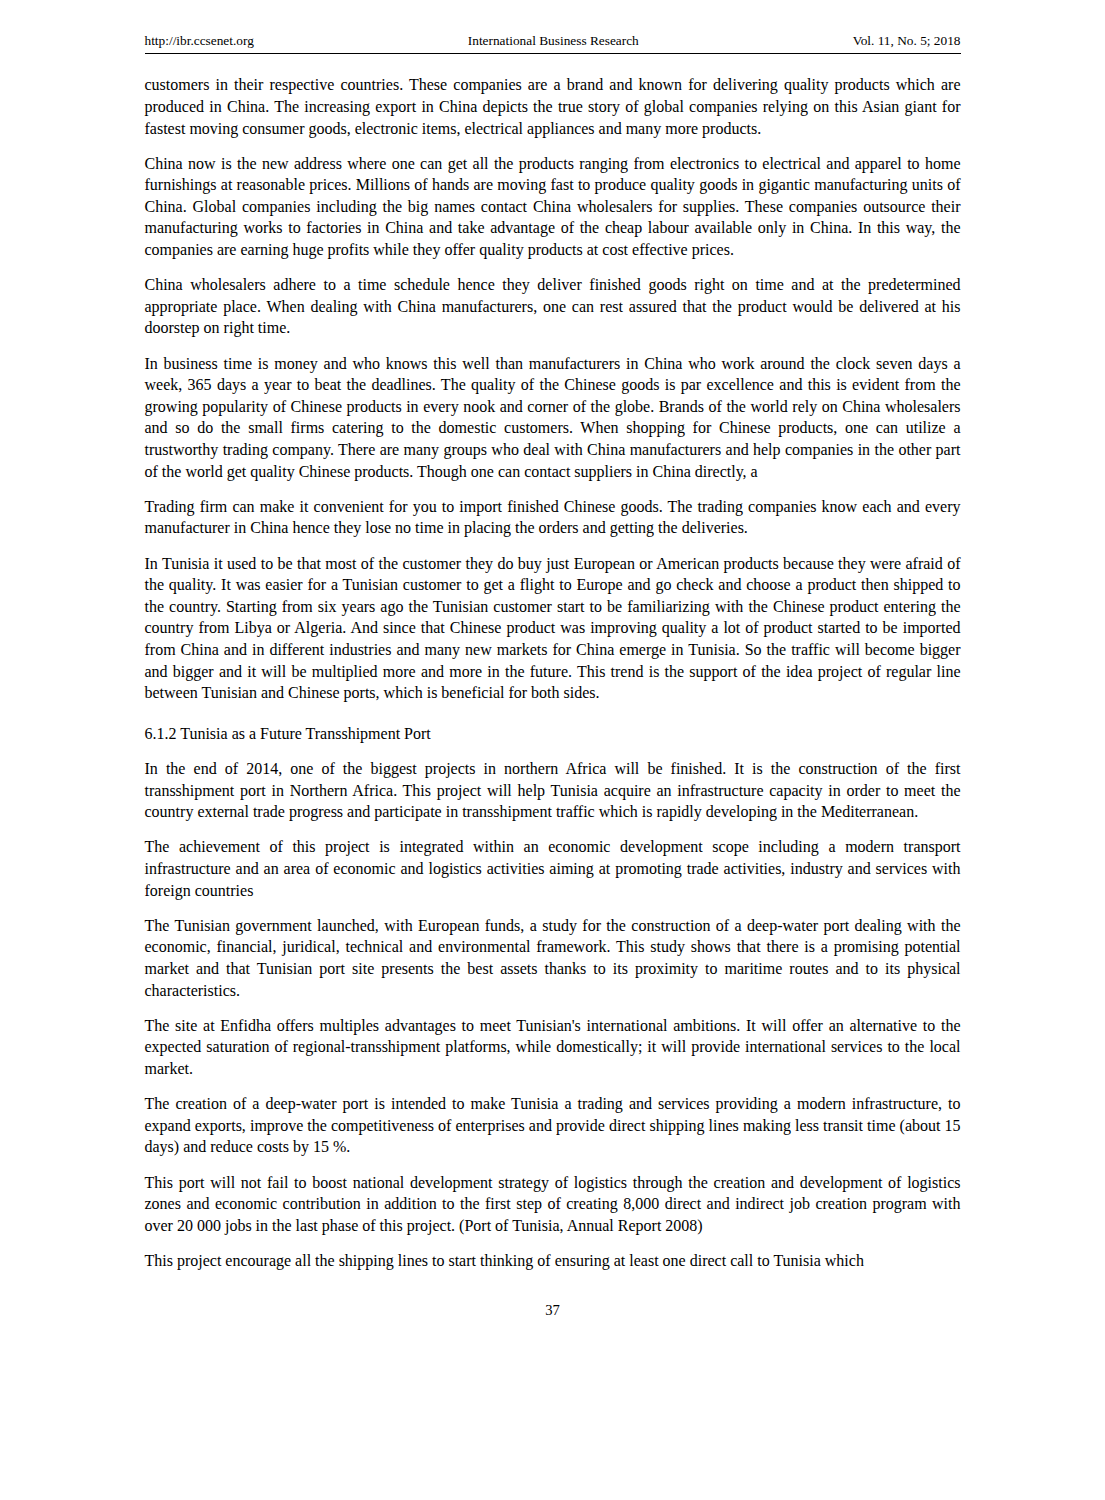http://ibr.ccsenet.org International Business Research Vol. 11, No. 5; 2018
customers in their respective countries. These companies are a brand and known for delivering quality products which are produced in China. The increasing export in China depicts the true story of global companies relying on this Asian giant for fastest moving consumer goods, electronic items, electrical appliances and many more products.
China now is the new address where one can get all the products ranging from electronics to electrical and apparel to home furnishings at reasonable prices. Millions of hands are moving fast to produce quality goods in gigantic manufacturing units of China. Global companies including the big names contact China wholesalers for supplies. These companies outsource their manufacturing works to factories in China and take advantage of the cheap labour available only in China. In this way, the companies are earning huge profits while they offer quality products at cost effective prices.
China wholesalers adhere to a time schedule hence they deliver finished goods right on time and at the predetermined appropriate place. When dealing with China manufacturers, one can rest assured that the product would be delivered at his doorstep on right time.
In business time is money and who knows this well than manufacturers in China who work around the clock seven days a week, 365 days a year to beat the deadlines. The quality of the Chinese goods is par excellence and this is evident from the growing popularity of Chinese products in every nook and corner of the globe. Brands of the world rely on China wholesalers and so do the small firms catering to the domestic customers. When shopping for Chinese products, one can utilize a trustworthy trading company. There are many groups who deal with China manufacturers and help companies in the other part of the world get quality Chinese products. Though one can contact suppliers in China directly, a
Trading firm can make it convenient for you to import finished Chinese goods. The trading companies know each and every manufacturer in China hence they lose no time in placing the orders and getting the deliveries.
In Tunisia it used to be that most of the customer they do buy just European or American products because they were afraid of the quality. It was easier for a Tunisian customer to get a flight to Europe and go check and choose a product then shipped to the country. Starting from six years ago the Tunisian customer start to be familiarizing with the Chinese product entering the country from Libya or Algeria. And since that Chinese product was improving quality a lot of product started to be imported from China and in different industries and many new markets for China emerge in Tunisia. So the traffic will become bigger and bigger and it will be multiplied more and more in the future. This trend is the support of the idea project of regular line between Tunisian and Chinese ports, which is beneficial for both sides.
6.1.2 Tunisia as a Future Transshipment Port
In the end of 2014, one of the biggest projects in northern Africa will be finished. It is the construction of the first transshipment port in Northern Africa. This project will help Tunisia acquire an infrastructure capacity in order to meet the country external trade progress and participate in transshipment traffic which is rapidly developing in the Mediterranean.
The achievement of this project is integrated within an economic development scope including a modern transport infrastructure and an area of economic and logistics activities aiming at promoting trade activities, industry and services with foreign countries
The Tunisian government launched, with European funds, a study for the construction of a deep-water port dealing with the economic, financial, juridical, technical and environmental framework. This study shows that there is a promising potential market and that Tunisian port site presents the best assets thanks to its proximity to maritime routes and to its physical characteristics.
The site at Enfidha offers multiples advantages to meet Tunisian's international ambitions. It will offer an alternative to the expected saturation of regional-transshipment platforms, while domestically; it will provide international services to the local market.
The creation of a deep-water port is intended to make Tunisia a trading and services providing a modern infrastructure, to expand exports, improve the competitiveness of enterprises and provide direct shipping lines making less transit time (about 15 days) and reduce costs by 15 %.
This port will not fail to boost national development strategy of logistics through the creation and development of logistics zones and economic contribution in addition to the first step of creating 8,000 direct and indirect job creation program with over 20 000 jobs in the last phase of this project. (Port of Tunisia, Annual Report 2008)
This project encourage all the shipping lines to start thinking of ensuring at least one direct call to Tunisia which
37